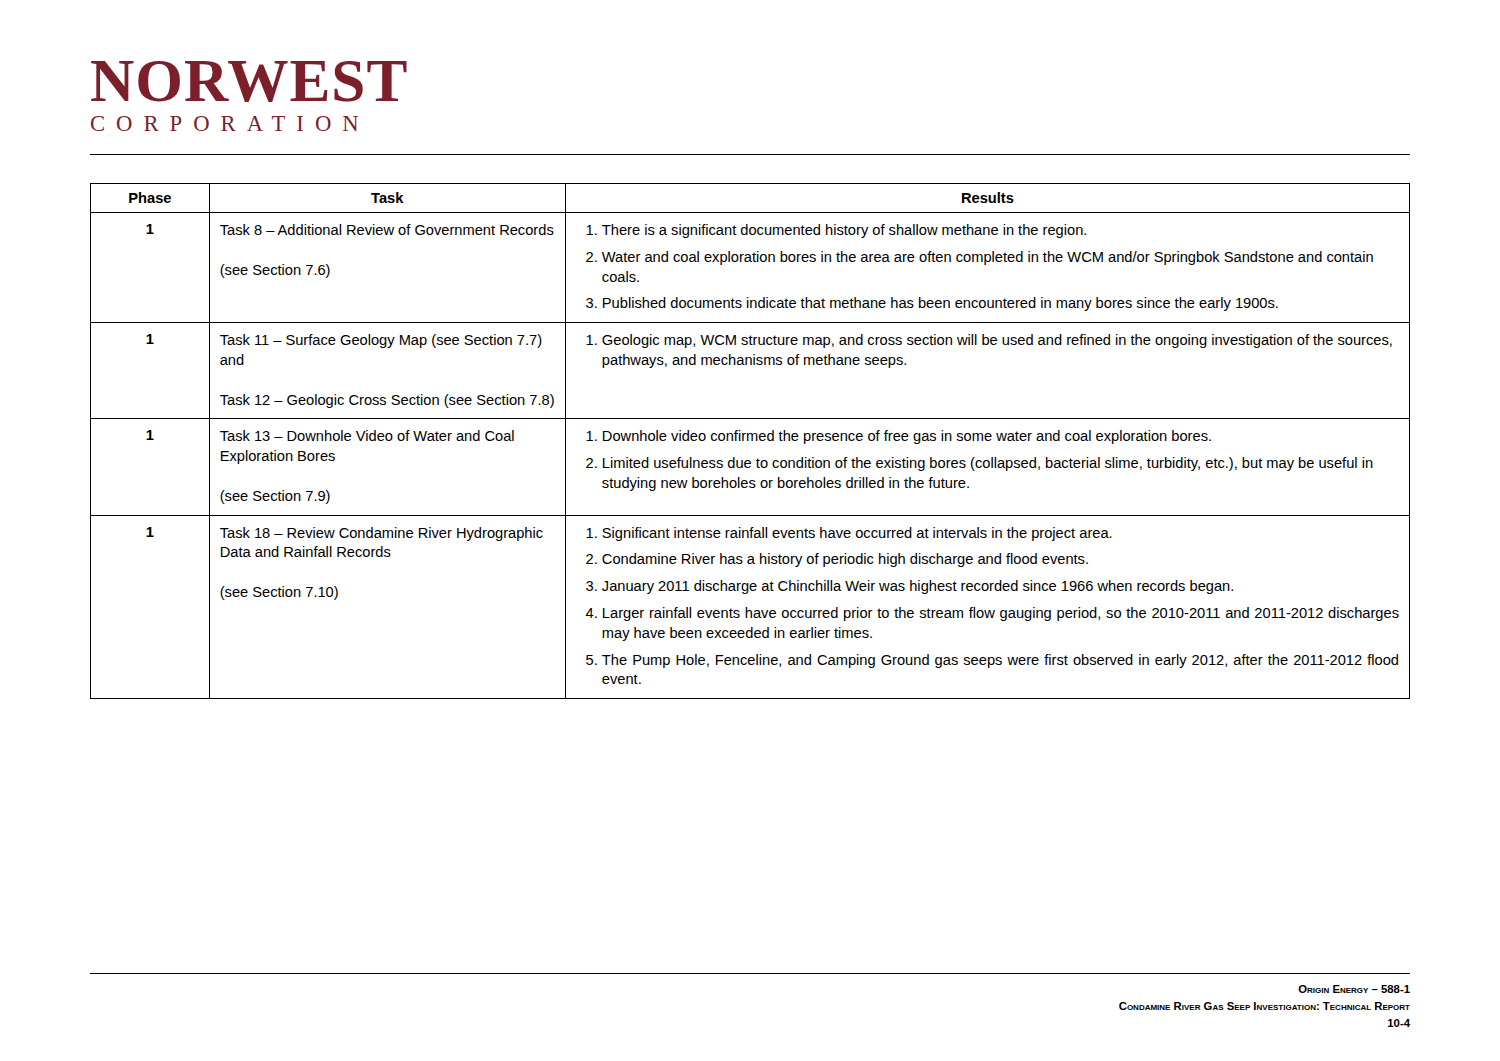NORWEST
CORPORATION
| Phase | Task | Results |
| --- | --- | --- |
| 1 | Task 8 – Additional Review of Government Records (see Section 7.6) | There is a significant documented history of shallow methane in the region. Water and coal exploration bores in the area are often completed in the WCM and/or Springbok Sandstone and contain coals. Published documents indicate that methane has been encountered in many bores since the early 1900s. |
| 1 | Task 11 – Surface Geology Map (see Section 7.7) and Task 12 – Geologic Cross Section (see Section 7.8) | Geologic map, WCM structure map, and cross section will be used and refined in the ongoing investigation of the sources, pathways, and mechanisms of methane seeps. |
| 1 | Task 13 – Downhole Video of Water and Coal Exploration Bores (see Section 7.9) | Downhole video confirmed the presence of free gas in some water and coal exploration bores. Limited usefulness due to condition of the existing bores (collapsed, bacterial slime, turbidity, etc.), but may be useful in studying new boreholes or boreholes drilled in the future. |
| 1 | Task 18 – Review Condamine River Hydrographic Data and Rainfall Records (see Section 7.10) | Significant intense rainfall events have occurred at intervals in the project area. Condamine River has a history of periodic high discharge and flood events. January 2011 discharge at Chinchilla Weir was highest recorded since 1966 when records began. Larger rainfall events have occurred prior to the stream flow gauging period, so the 2010-2011 and 2011-2012 discharges may have been exceeded in earlier times. The Pump Hole, Fenceline, and Camping Ground gas seeps were first observed in early 2012, after the 2011-2012 flood event. |
Origin Energy – 588-1
Condamine River Gas Seep Investigation: Technical Report
10-4